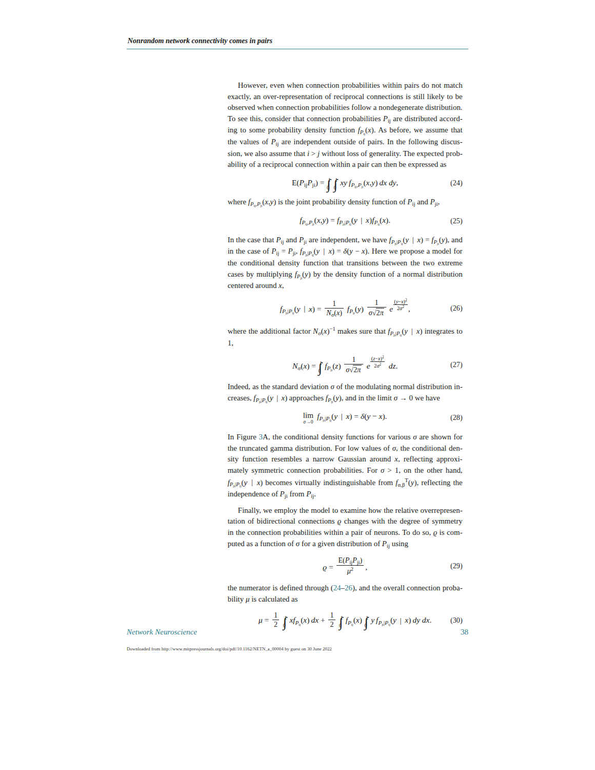Nonrandom network connectivity comes in pairs
However, even when connection probabilities within pairs do not match exactly, an over-representation of reciprocal connections is still likely to be observed when connection probabilities follow a nondegenerate distribution. To see this, consider that connection probabilities Pij are distributed according to some probability density function fPij(x). As before, we assume that the values of Pij are independent outside of pairs. In the following discussion, we also assume that i > j without loss of generality. The expected probability of a reciprocal connection within a pair can then be expressed as
E(Pij Pji) = ∫10 ∫10 xy fPij,Pji(x,y) dx dy,
(24)
where fPij,Pji(x,y) is the joint probability density function of Pij and Pji,
fPij,Pji(x,y) = fPji|Pij(y | x)fPij(x).
(25)
In the case that Pij and Pji are independent, we have fPji|Pij(y | x) = fPji(y), and in the case of Pij = Pji, fPji|Pij(y | x) = δ(y − x). Here we propose a model for the conditional density function that transitions between the two extreme cases by multiplying fPji(y) by the density function of a normal distribution centered around x,
fPji|Pij(y | x) = 1 Nσ(x) fPji(y) 1 σ√2π e(y−x)22σ 2,
(26)
where the additional factor Nσ(x)−1 makes sure that fPji|Pij(y | x) integrates to 1,
Nσ(x) = ∫10 fPji(z) 1 σ√2π e(z−x)22σ 2  dz.
(27)
Indeed, as the standard deviation σ of the modulating normal distribution increases, fPji|Pij(y | x) approaches fPji(y), and in the limit σ → 0 we have
lim σ→0 fPji|Pij(y | x) = δ(y − x).
(28)
In Figure 3 A, the conditional density functions for various σ are shown for the truncated gamma distribution. For low values of σ, the conditional density function resembles a narrow Gaussian around x, reflecting approximately symmetric connection probabilities. For σ > 1, on the other hand, fPji|Pij(y | x) becomes virtually indistinguishable from fα,β T(y), reflecting the independence of Pji from Pij.
Finally, we employ the model to examine how the relative overrepresentation of bidirectional connections ϱ changes with the degree of symmetry in the connection probabilities within a pair of neurons. To do so, ϱ is computed as a function of σ for a given distribution of Pij using
ϱ = E(Pij Pji) μ 2,
(29)
the numerator is defined through (24–26), and the overall connection probability μ is calculated as
μ = 12 ∫10 xf Pij(x) dx + 12 ∫10 fPij(x) ∫10 y fPji|Pij(y | x) dy dx.
(30)
Network Neuroscience
38
Downloaded from http://www.mitpressjournals.org/doi/pdf/10.1162/NETN_a_00004 by guest on 30 June 2022